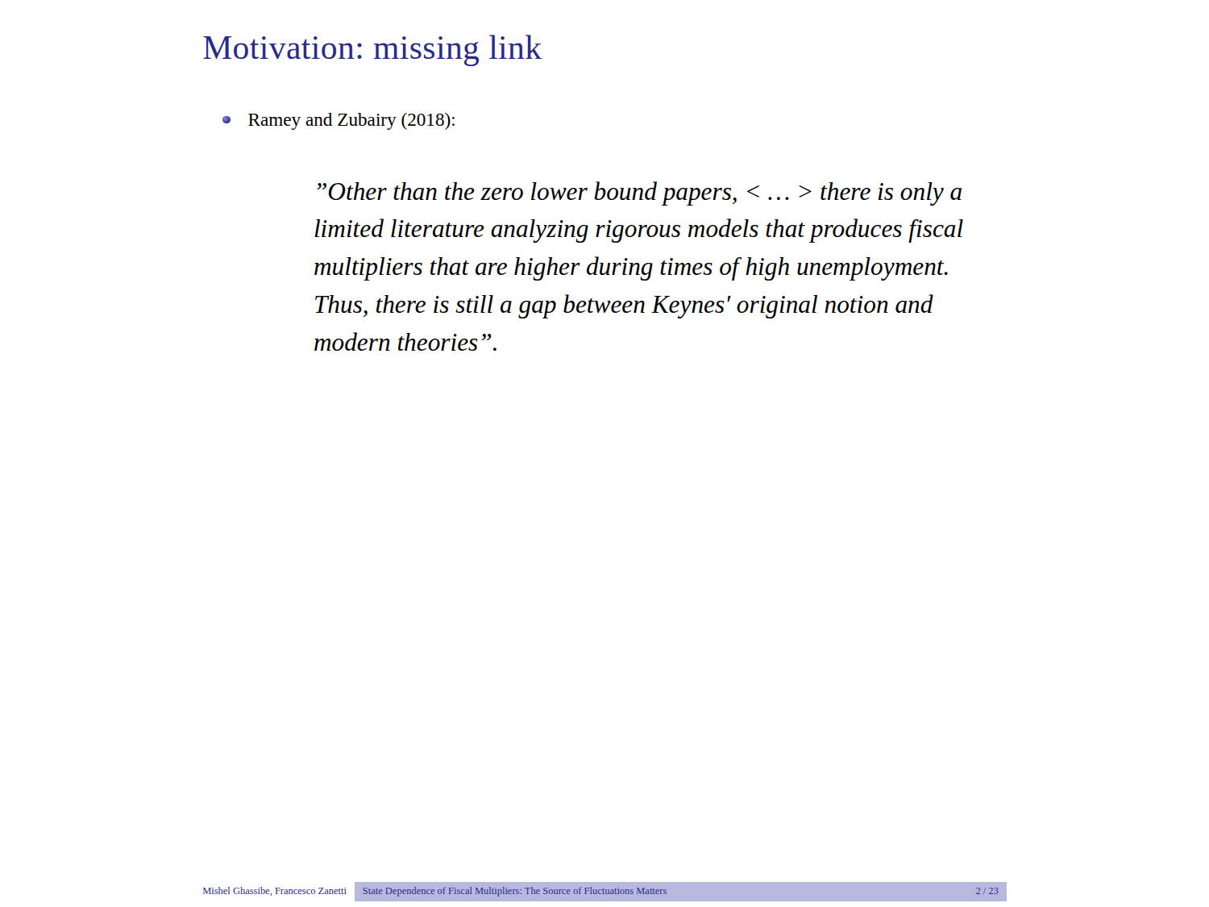Motivation: missing link
Ramey and Zubairy (2018):
”Other than the zero lower bound papers, < … > there is only a limited literature analyzing rigorous models that produces fiscal multipliers that are higher during times of high unemployment. Thus, there is still a gap between Keynes′ original notion and modern theories”.
Mishel Ghassibe, Francesco Zanetti
State Dependence of Fiscal Multipliers: The Source of Fluctuations Matters 2 / 23